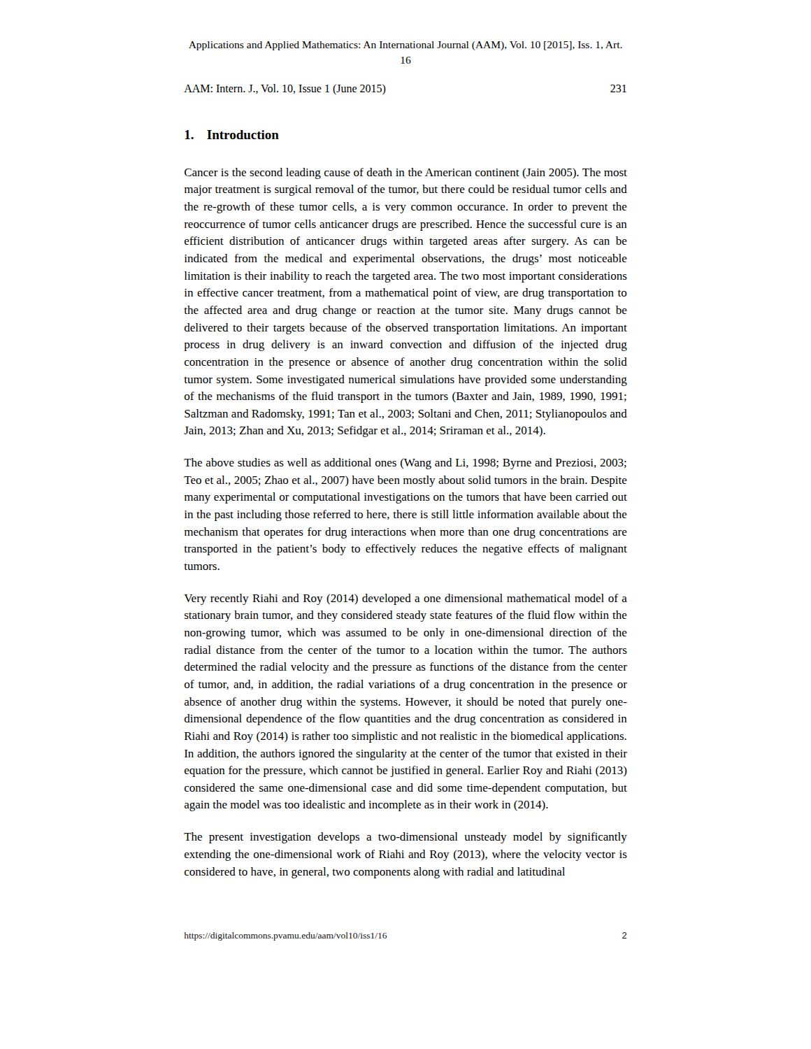Applications and Applied Mathematics: An International Journal (AAM), Vol. 10 [2015], Iss. 1, Art. 16
AAM: Intern. J., Vol. 10, Issue 1 (June 2015) 231
1. Introduction
Cancer is the second leading cause of death in the American continent (Jain 2005). The most major treatment is surgical removal of the tumor, but there could be residual tumor cells and the re-growth of these tumor cells, a is very common occurance. In order to prevent the reoccurrence of tumor cells anticancer drugs are prescribed. Hence the successful cure is an efficient distribution of anticancer drugs within targeted areas after surgery. As can be indicated from the medical and experimental observations, the drugs’ most noticeable limitation is their inability to reach the targeted area. The two most important considerations in effective cancer treatment, from a mathematical point of view, are drug transportation to the affected area and drug change or reaction at the tumor site. Many drugs cannot be delivered to their targets because of the observed transportation limitations. An important process in drug delivery is an inward convection and diffusion of the injected drug concentration in the presence or absence of another drug concentration within the solid tumor system. Some investigated numerical simulations have provided some understanding of the mechanisms of the fluid transport in the tumors (Baxter and Jain, 1989, 1990, 1991; Saltzman and Radomsky, 1991; Tan et al., 2003; Soltani and Chen, 2011; Stylianopoulos and Jain, 2013; Zhan and Xu, 2013; Sefidgar et al., 2014; Sriraman et al., 2014).
The above studies as well as additional ones (Wang and Li, 1998; Byrne and Preziosi, 2003; Teo et al., 2005; Zhao et al., 2007) have been mostly about solid tumors in the brain. Despite many experimental or computational investigations on the tumors that have been carried out in the past including those referred to here, there is still little information available about the mechanism that operates for drug interactions when more than one drug concentrations are transported in the patient’s body to effectively reduces the negative effects of malignant tumors.
Very recently Riahi and Roy (2014) developed a one dimensional mathematical model of a stationary brain tumor, and they considered steady state features of the fluid flow within the non-growing tumor, which was assumed to be only in one-dimensional direction of the radial distance from the center of the tumor to a location within the tumor. The authors determined the radial velocity and the pressure as functions of the distance from the center of tumor, and, in addition, the radial variations of a drug concentration in the presence or absence of another drug within the systems. However, it should be noted that purely one-dimensional dependence of the flow quantities and the drug concentration as considered in Riahi and Roy (2014) is rather too simplistic and not realistic in the biomedical applications. In addition, the authors ignored the singularity at the center of the tumor that existed in their equation for the pressure, which cannot be justified in general. Earlier Roy and Riahi (2013) considered the same one-dimensional case and did some time-dependent computation, but again the model was too idealistic and incomplete as in their work in (2014).
The present investigation develops a two-dimensional unsteady model by significantly extending the one-dimensional work of Riahi and Roy (2013), where the velocity vector is considered to have, in general, two components along with radial and latitudinal
https://digitalcommons.pvamu.edu/aam/vol10/iss1/16 2